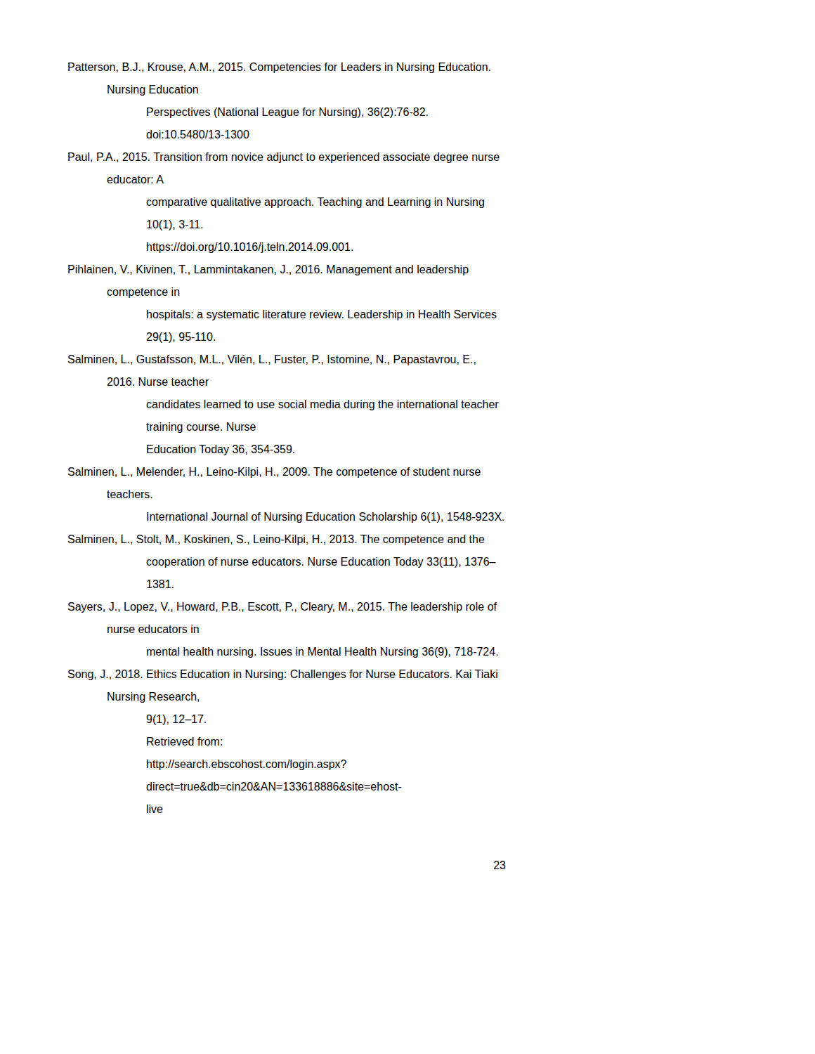Patterson, B.J., Krouse, A.M., 2015. Competencies for Leaders in Nursing Education. Nursing Education Perspectives (National League for Nursing), 36(2):76-82. doi:10.5480/13-1300
Paul, P.A., 2015. Transition from novice adjunct to experienced associate degree nurse educator: A comparative qualitative approach. Teaching and Learning in Nursing 10(1), 3-11. https://doi.org/10.1016/j.teln.2014.09.001.
Pihlainen, V., Kivinen, T., Lammintakanen, J., 2016. Management and leadership competence in hospitals: a systematic literature review. Leadership in Health Services 29(1), 95-110.
Salminen, L., Gustafsson, M.L., Vilén, L., Fuster, P., Istomine, N., Papastavrou, E., 2016. Nurse teacher candidates learned to use social media during the international teacher training course. Nurse Education Today 36, 354-359.
Salminen, L., Melender, H., Leino-Kilpi, H., 2009. The competence of student nurse teachers. International Journal of Nursing Education Scholarship 6(1), 1548-923X.
Salminen, L., Stolt, M., Koskinen, S., Leino-Kilpi, H., 2013. The competence and the cooperation of nurse educators. Nurse Education Today 33(11), 1376–1381.
Sayers, J., Lopez, V., Howard, P.B., Escott, P., Cleary, M., 2015. The leadership role of nurse educators in mental health nursing. Issues in Mental Health Nursing 36(9), 718-724.
Song, J., 2018. Ethics Education in Nursing: Challenges for Nurse Educators. Kai Tiaki Nursing Research, 9(1), 12–17. Retrieved from: http://search.ebscohost.com/login.aspx?direct=true&db=cin20&AN=133618886&site=ehost- live
23